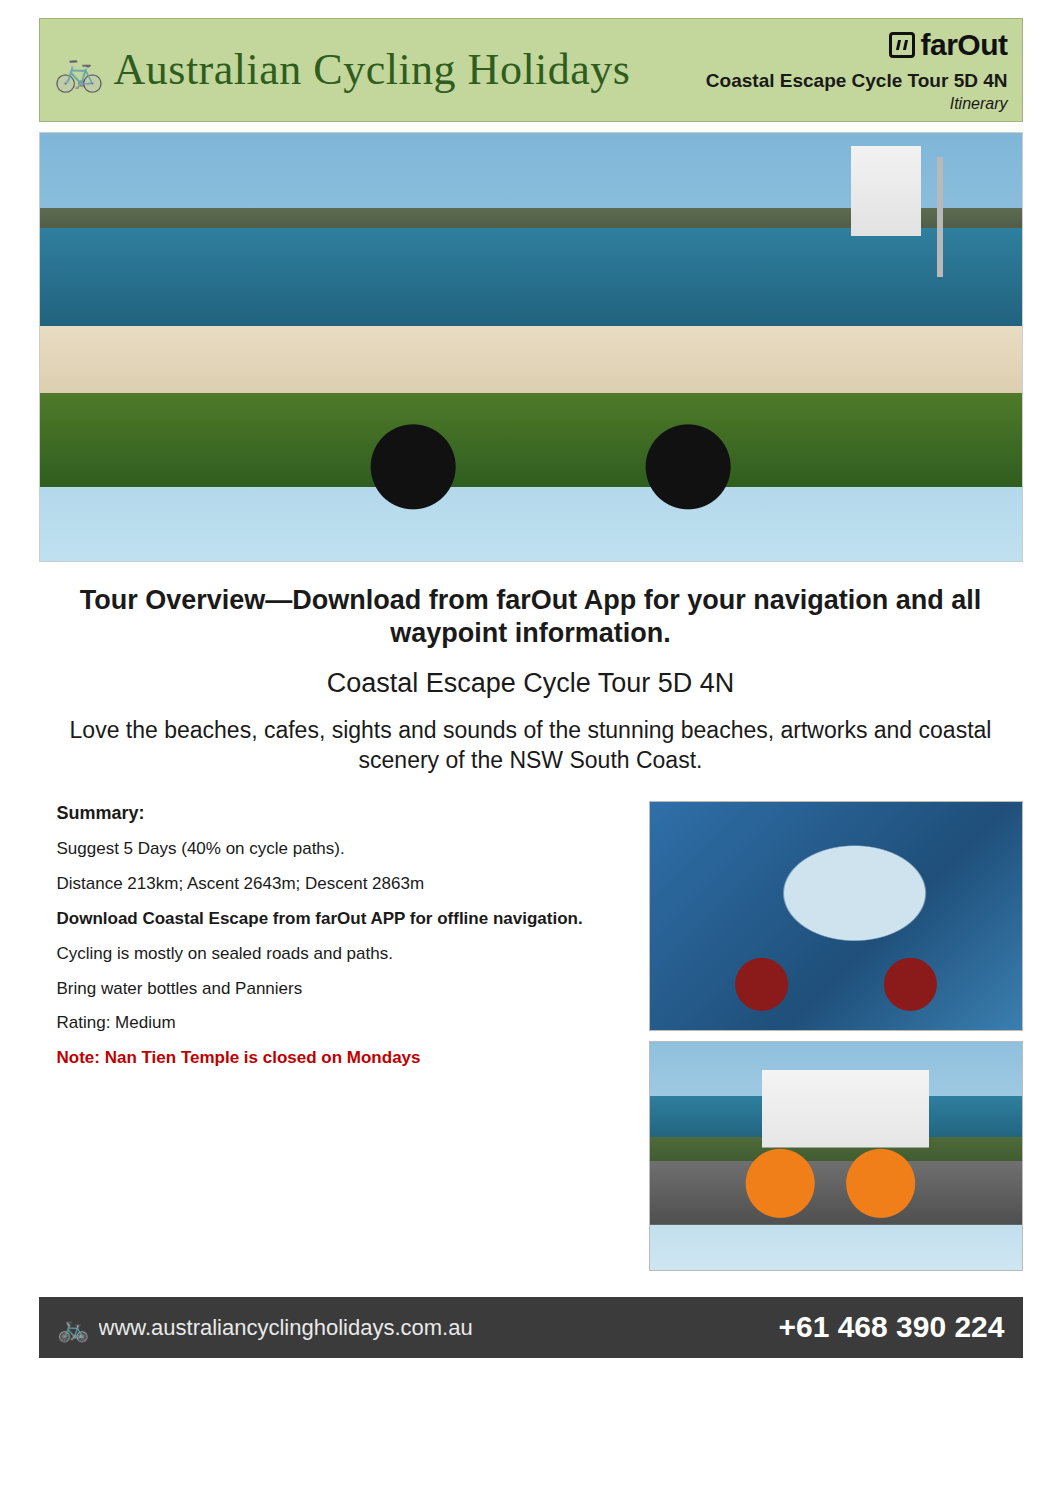🚲 Australian Cycling Holidays
farOut
Coastal Escape Cycle Tour 5D 4N
Itinerary
Tour Overview—Download from farOut App for your navigation and all waypoint information.
Coastal Escape Cycle Tour 5D 4N
Love the beaches, cafes, sights and sounds of the stunning beaches, artworks and coastal scenery of the NSW South Coast.
Summary:
Suggest 5 Days (40% on cycle paths).
Distance 213km; Ascent 2643m; Descent 2863m
Download Coastal Escape from farOut APP for offline navigation.
Cycling is mostly on sealed roads and paths.
Bring water bottles and Panniers
Rating: Medium
Note: Nan Tien Temple is closed on Mondays
🚲 www.australiancyclingholidays.com.au
+61 468 390 224